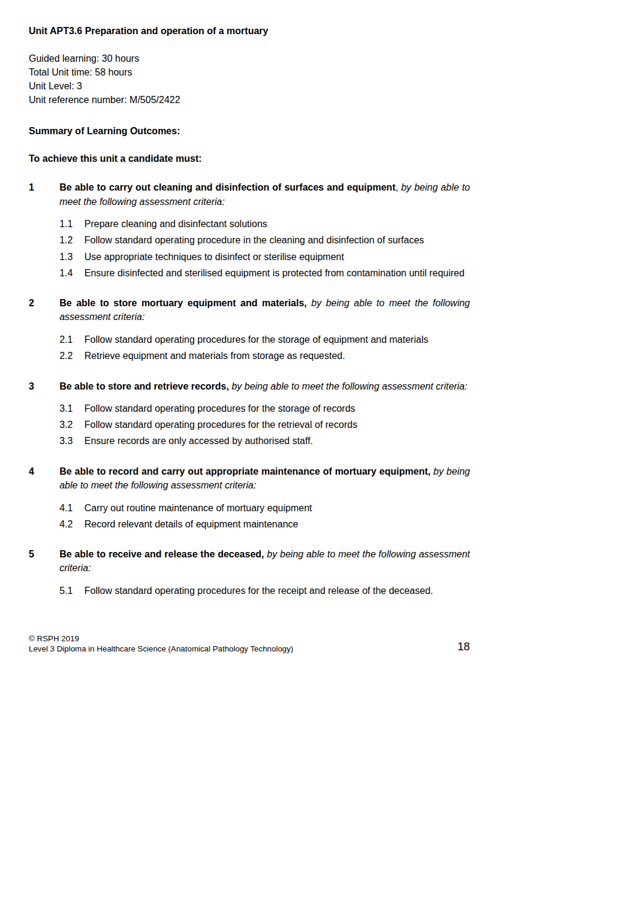Unit APT3.6 Preparation and operation of a mortuary
Guided learning: 30 hours
Total Unit time: 58 hours
Unit Level: 3
Unit reference number: M/505/2422
Summary of Learning Outcomes:
To achieve this unit a candidate must:
1
Be able to carry out cleaning and disinfection of surfaces and equipment, by being able to meet the following assessment criteria:
1.1 Prepare cleaning and disinfectant solutions
1.2 Follow standard operating procedure in the cleaning and disinfection of surfaces
1.3 Use appropriate techniques to disinfect or sterilise equipment
1.4 Ensure disinfected and sterilised equipment is protected from contamination until required
2
Be able to store mortuary equipment and materials, by being able to meet the following assessment criteria:
2.1 Follow standard operating procedures for the storage of equipment and materials
2.2 Retrieve equipment and materials from storage as requested.
3
Be able to store and retrieve records, by being able to meet the following assessment criteria:
3.1 Follow standard operating procedures for the storage of records
3.2 Follow standard operating procedures for the retrieval of records
3.3 Ensure records are only accessed by authorised staff.
4
Be able to record and carry out appropriate maintenance of mortuary equipment, by being able to meet the following assessment criteria:
4.1 Carry out routine maintenance of mortuary equipment
4.2 Record relevant details of equipment maintenance
5
Be able to receive and release the deceased, by being able to meet the following assessment criteria:
5.1 Follow standard operating procedures for the receipt and release of the deceased.
© RSPH 2019
Level 3 Diploma in Healthcare Science (Anatomical Pathology Technology)
18